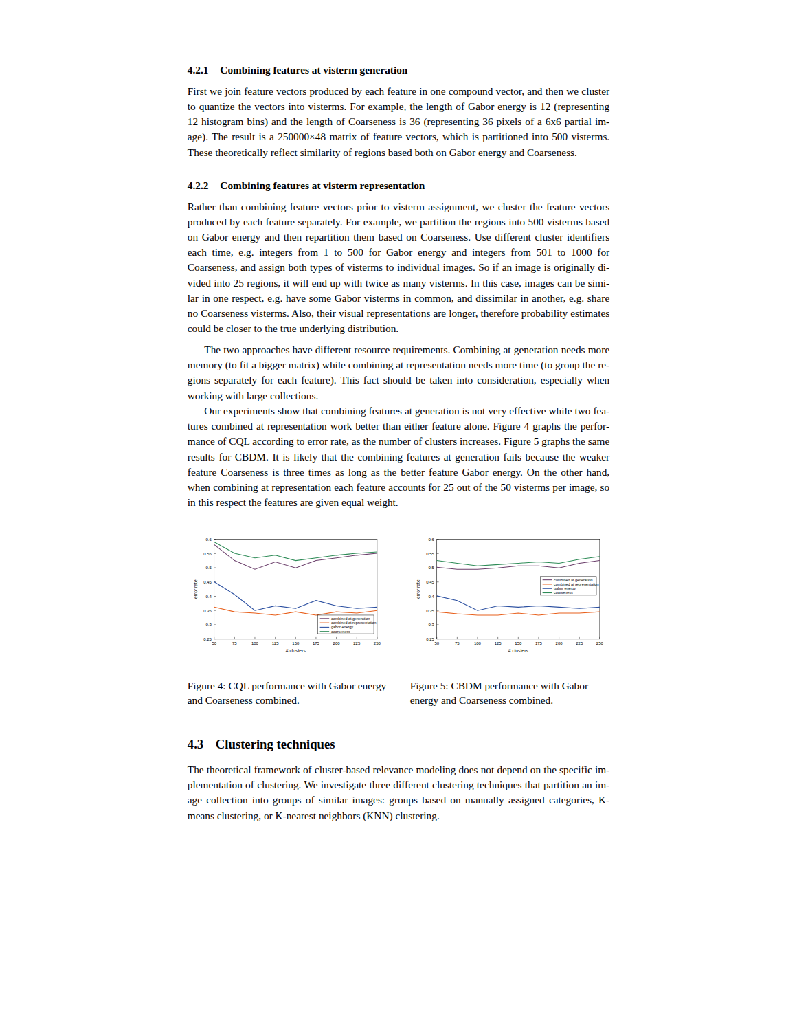4.2.1 Combining features at visterm generation
First we join feature vectors produced by each feature in one compound vector, and then we cluster to quantize the vectors into visterms. For example, the length of Gabor energy is 12 (representing 12 histogram bins) and the length of Coarseness is 36 (representing 36 pixels of a 6x6 partial image). The result is a 250000×48 matrix of feature vectors, which is partitioned into 500 visterms. These theoretically reflect similarity of regions based both on Gabor energy and Coarseness.
4.2.2 Combining features at visterm representation
Rather than combining feature vectors prior to visterm assignment, we cluster the feature vectors produced by each feature separately. For example, we partition the regions into 500 visterms based on Gabor energy and then repartition them based on Coarseness. Use different cluster identifiers each time, e.g. integers from 1 to 500 for Gabor energy and integers from 501 to 1000 for Coarseness, and assign both types of visterms to individual images. So if an image is originally divided into 25 regions, it will end up with twice as many visterms. In this case, images can be similar in one respect, e.g. have some Gabor visterms in common, and dissimilar in another, e.g. share no Coarseness visterms. Also, their visual representations are longer, therefore probability estimates could be closer to the true underlying distribution.
The two approaches have different resource requirements. Combining at generation needs more memory (to fit a bigger matrix) while combining at representation needs more time (to group the regions separately for each feature). This fact should be taken into consideration, especially when working with large collections.
Our experiments show that combining features at generation is not very effective while two features combined at representation work better than either feature alone. Figure 4 graphs the performance of CQL according to error rate, as the number of clusters increases. Figure 5 graphs the same results for CBDM. It is likely that the combining features at generation fails because the weaker feature Coarseness is three times as long as the better feature Gabor energy. On the other hand, when combining at representation each feature accounts for 25 out of the 50 visterms per image, so in this respect the features are given equal weight.
0.6 0.55 0.5 0.45 0.4 0.35 0.3 0.25 50 75 100 125 150 175 200 225 250 # clusters error rate combined at generation combined at representation gabor energy coarseness
Figure 4: CQL performance with Gabor energy and Coarseness combined.
0.6 0.55 0.5 0.45 0.4 0.35 0.3 0.25 50 75 100 125 150 175 200 225 250 # clusters error rate combined at generation combined at representation gabor energy coarseness
Figure 5: CBDM performance with Gabor energy and Coarseness combined.
4.3 Clustering techniques
The theoretical framework of cluster-based relevance modeling does not depend on the specific implementation of clustering. We investigate three different clustering techniques that partition an image collection into groups of similar images: groups based on manually assigned categories, K-means clustering, or K-nearest neighbors (KNN) clustering.